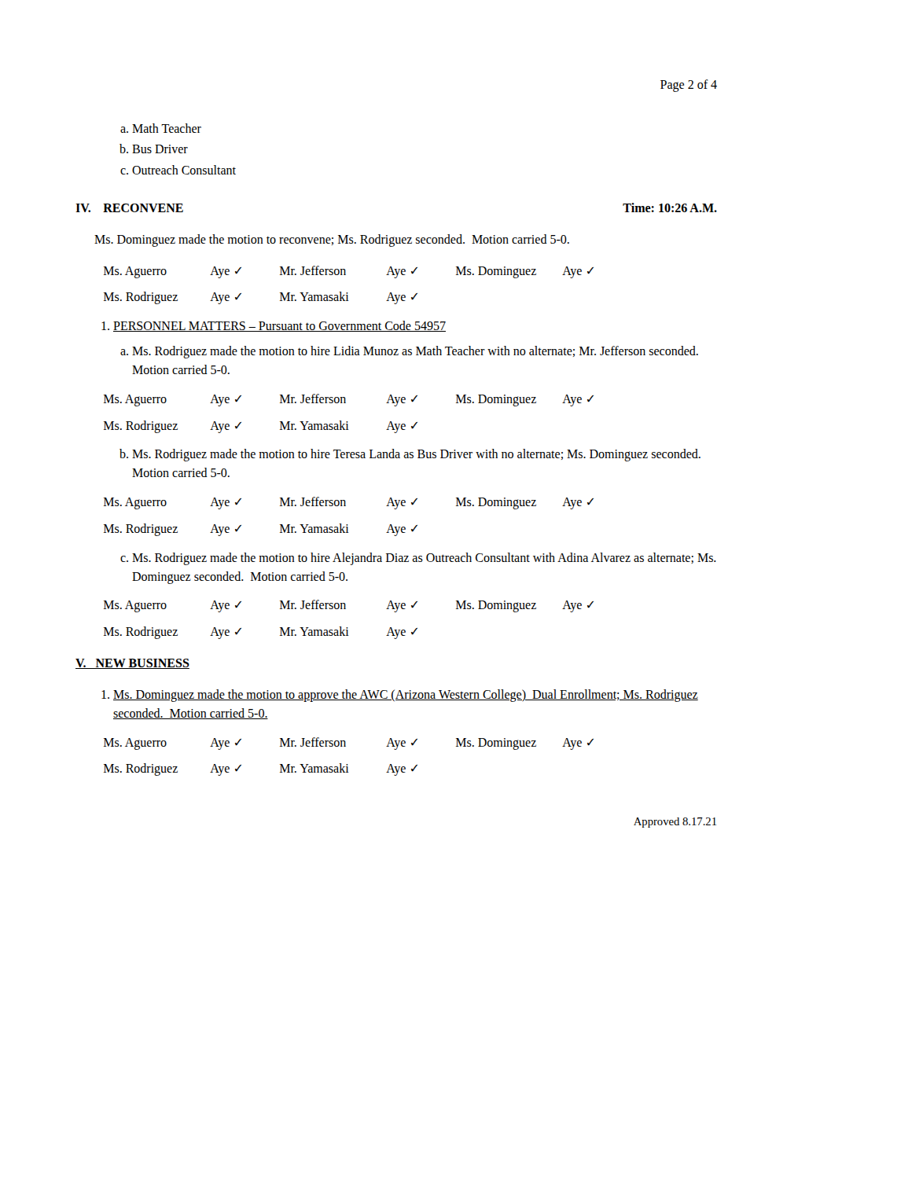Page 2 of 4
Math Teacher
Bus Driver
Outreach Consultant
IV. RECONVENE Time: 10:26 A.M.
Ms. Dominguez made the motion to reconvene; Ms. Rodriguez seconded. Motion carried 5-0.
Ms. Aguerro Aye ✓ Mr. Jefferson Aye ✓ Ms. Dominguez Aye ✓
Ms. Rodriguez Aye ✓ Mr. Yamasaki Aye ✓
PERSONNEL MATTERS – Pursuant to Government Code 54957
Ms. Rodriguez made the motion to hire Lidia Munoz as Math Teacher with no alternate; Mr. Jefferson seconded. Motion carried 5-0.
Ms. Aguerro Aye ✓ Mr. Jefferson Aye ✓ Ms. Dominguez Aye ✓
Ms. Rodriguez Aye ✓ Mr. Yamasaki Aye ✓
Ms. Rodriguez made the motion to hire Teresa Landa as Bus Driver with no alternate; Ms. Dominguez seconded. Motion carried 5-0.
Ms. Aguerro Aye ✓ Mr. Jefferson Aye ✓ Ms. Dominguez Aye ✓
Ms. Rodriguez Aye ✓ Mr. Yamasaki Aye ✓
Ms. Rodriguez made the motion to hire Alejandra Diaz as Outreach Consultant with Adina Alvarez as alternate; Ms. Dominguez seconded. Motion carried 5-0.
Ms. Aguerro Aye ✓ Mr. Jefferson Aye ✓ Ms. Dominguez Aye ✓
Ms. Rodriguez Aye ✓ Mr. Yamasaki Aye ✓
V. NEW BUSINESS
Ms. Dominguez made the motion to approve the AWC (Arizona Western College) Dual Enrollment; Ms. Rodriguez seconded. Motion carried 5-0.
Ms. Aguerro Aye ✓ Mr. Jefferson Aye ✓ Ms. Dominguez Aye ✓
Ms. Rodriguez Aye ✓ Mr. Yamasaki Aye ✓
Approved 8.17.21